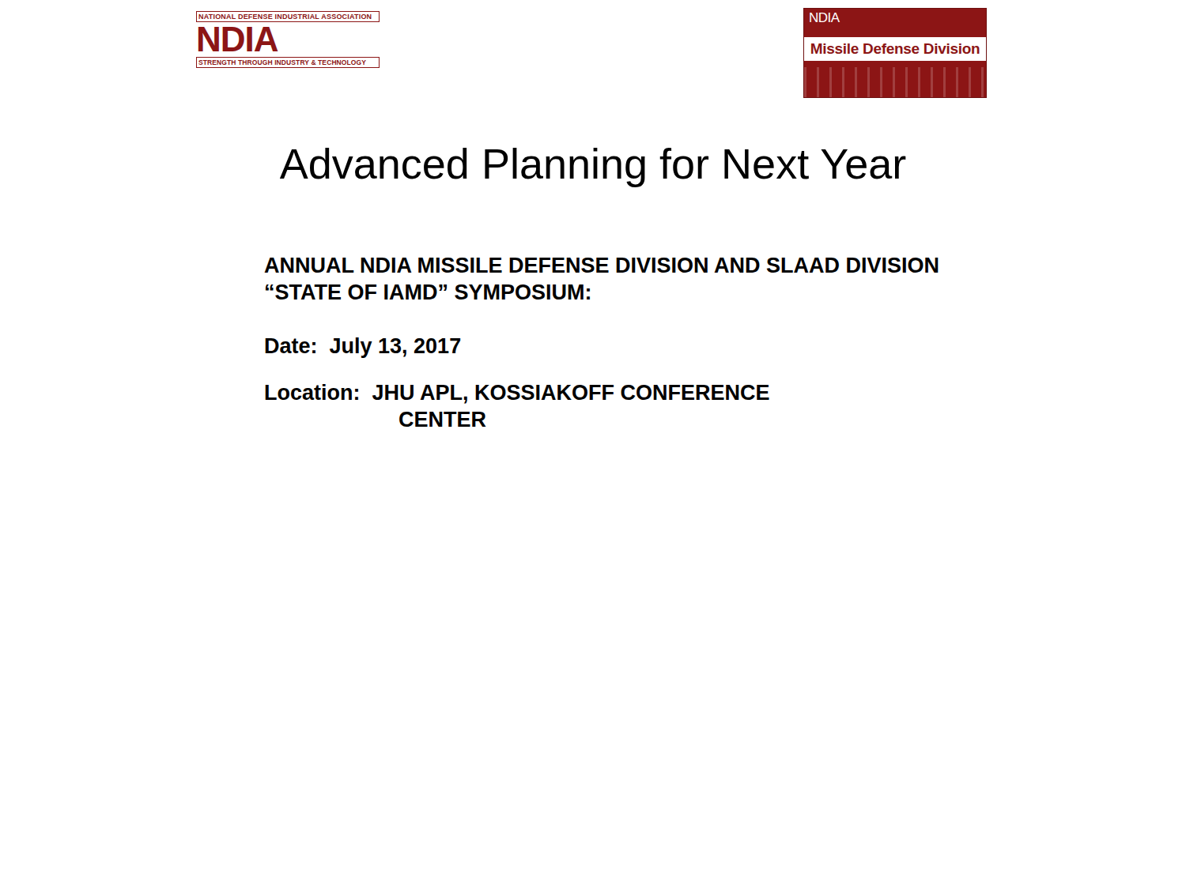National Defense Industrial Association
NDIA
Strength Through Industry & Technology
NDIA
Missile Defense Division
Advanced Planning for Next Year
ANNUAL NDIA MISSILE DEFENSE DIVISION AND SLAAD DIVISION “STATE OF IAMD” SYMPOSIUM:
Date: July 13, 2017
Location: JHU APL, KOSSIAKOFF CONFERENCE
CENTER